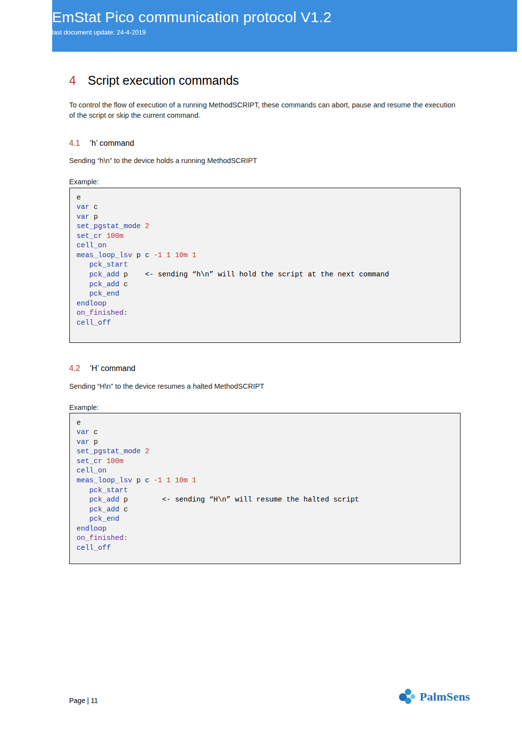EmStat Pico communication protocol V1.2
last document update: 24-4-2019
4 Script execution commands
To control the flow of execution of a running MethodSCRIPT, these commands can abort, pause and resume the execution of the script or skip the current command.
4.1‘h’ command
Sending “h\n” to the device holds a running MethodSCRIPT
Example:
e
var c
var p
set_pgstat_mode 2
set_cr 100m
cell_on
meas_loop_lsv p c -1 1 10m 1
   pck_start
   pck_add p    <- sending “h\n” will hold the script at the next command
   pck_add c
   pck_end
endloop
on_finished:
cell_off
4.2‘H’ command
Sending “H\n” to the device resumes a halted MethodSCRIPT
Example:
e
var c
var p
set_pgstat_mode 2
set_cr 100m
cell_on
meas_loop_lsv p c -1 1 10m 1
   pck_start
   pck_add p        <- sending “H\n” will resume the halted script
   pck_add c
   pck_end
endloop
on_finished:
cell_off
Page | 11
PalmSens